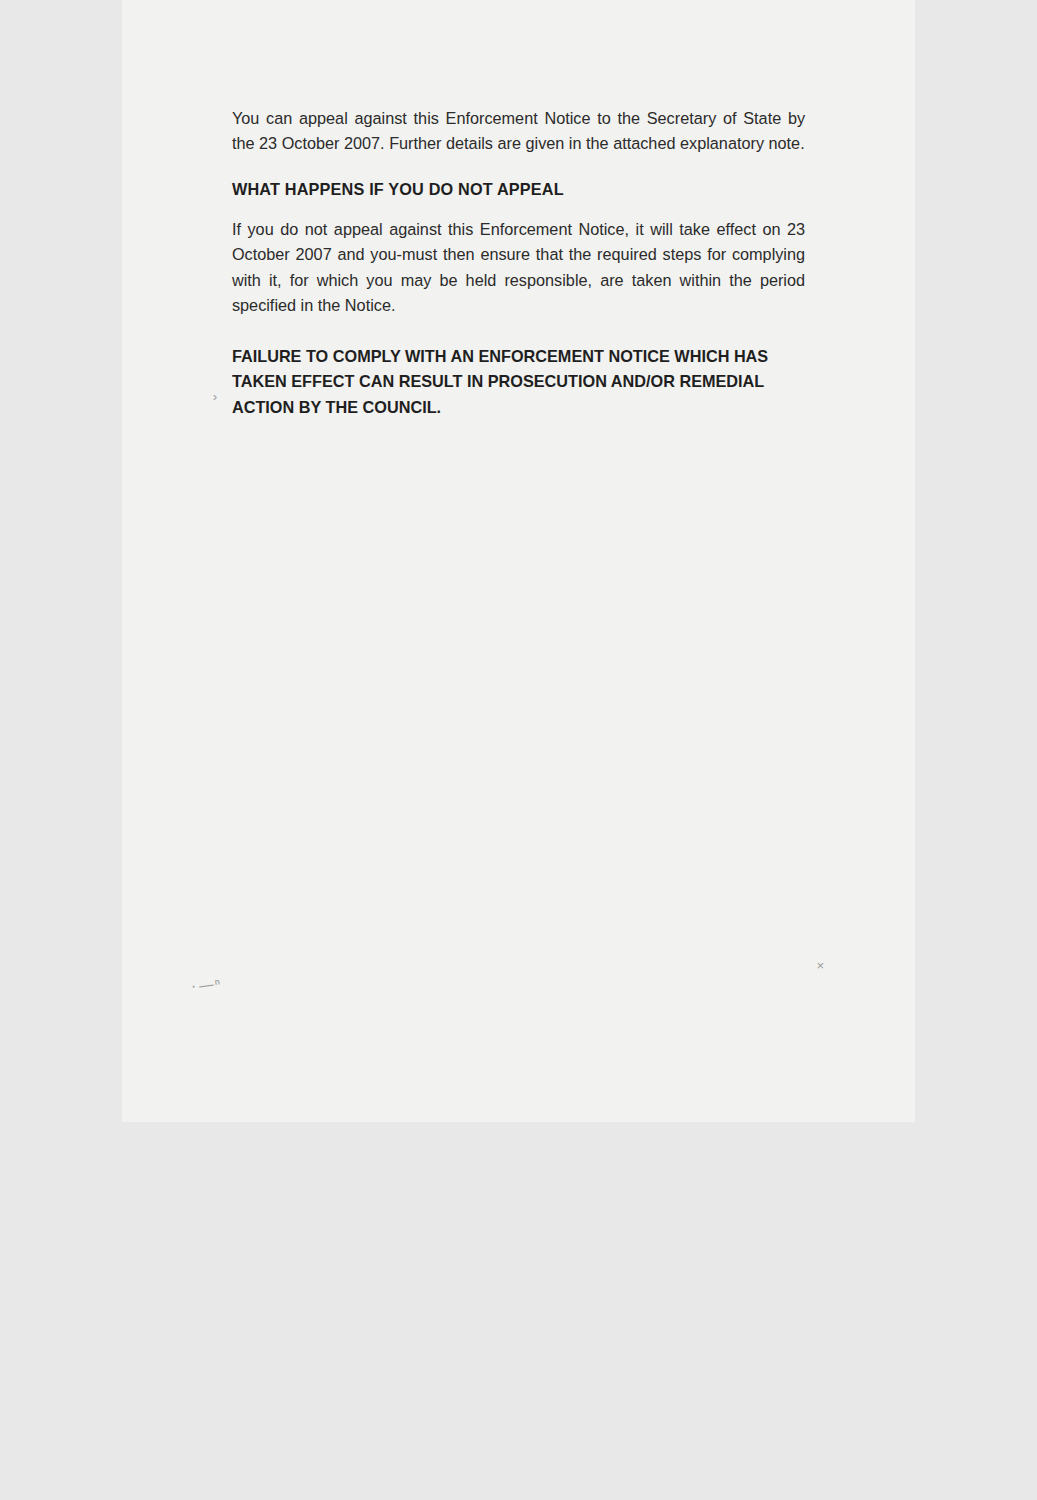You can appeal against this Enforcement Notice to the Secretary of State by the 23 October 2007. Further details are given in the attached explanatory note.
WHAT HAPPENS IF YOU DO NOT APPEAL
If you do not appeal against this Enforcement Notice, it will take effect on 23 October 2007 and you‑must then ensure that the required steps for complying with it, for which you may be held responsible, are taken within the period specified in the Notice.
FAILURE TO COMPLY WITH AN ENFORCEMENT NOTICE WHICH HAS TAKEN EFFECT CAN RESULT IN PROSECUTION AND/OR REMEDIAL ACTION BY THE COUNCIL.
› ⋅ — ⁿ ×